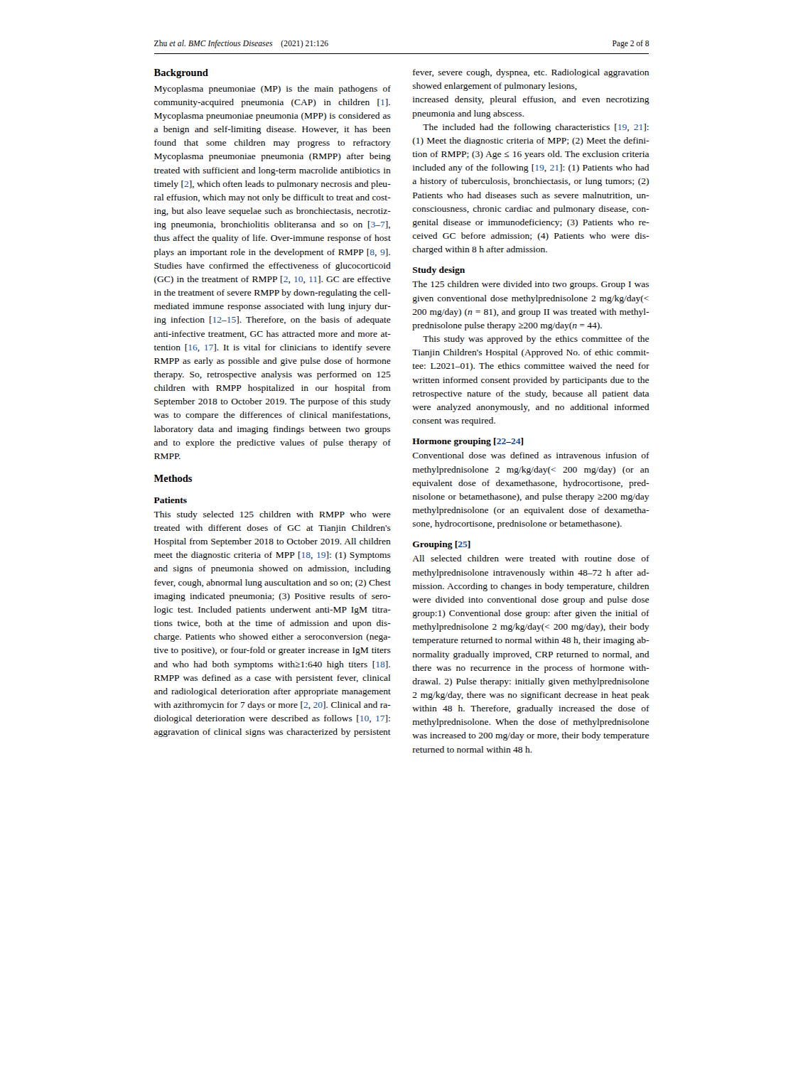Zhu et al. BMC Infectious Diseases (2021) 21:126
Page 2 of 8
Background
Mycoplasma pneumoniae (MP) is the main pathogens of community-acquired pneumonia (CAP) in children [1]. Mycoplasma pneumoniae pneumonia (MPP) is considered as a benign and self-limiting disease. However, it has been found that some children may progress to refractory Mycoplasma pneumoniae pneumonia (RMPP) after being treated with sufficient and long-term macrolide antibiotics in timely [2], which often leads to pulmonary necrosis and pleural effusion, which may not only be difficult to treat and costing, but also leave sequelae such as bronchiectasis, necrotizing pneumonia, bronchiolitis obliteransa and so on [3–7], thus affect the quality of life. Over-immune response of host plays an important role in the development of RMPP [8, 9]. Studies have confirmed the effectiveness of glucocorticoid (GC) in the treatment of RMPP [2, 10, 11]. GC are effective in the treatment of severe RMPP by down-regulating the cell-mediated immune response associated with lung injury during infection [12–15]. Therefore, on the basis of adequate anti-infective treatment, GC has attracted more and more attention [16, 17]. It is vital for clinicians to identify severe RMPP as early as possible and give pulse dose of hormone therapy. So, retrospective analysis was performed on 125 children with RMPP hospitalized in our hospital from September 2018 to October 2019. The purpose of this study was to compare the differences of clinical manifestations, laboratory data and imaging findings between two groups and to explore the predictive values of pulse therapy of RMPP.
Methods
Patients
This study selected 125 children with RMPP who were treated with different doses of GC at Tianjin Children's Hospital from September 2018 to October 2019. All children meet the diagnostic criteria of MPP [18, 19]: (1) Symptoms and signs of pneumonia showed on admission, including fever, cough, abnormal lung auscultation and so on; (2) Chest imaging indicated pneumonia; (3) Positive results of serologic test. Included patients underwent anti-MP IgM titrations twice, both at the time of admission and upon discharge. Patients who showed either a seroconversion (negative to positive), or four-fold or greater increase in IgM titers and who had both symptoms with≥1:640 high titers [18]. RMPP was defined as a case with persistent fever, clinical and radiological deterioration after appropriate management with azithromycin for 7 days or more [2, 20]. Clinical and radiological deterioration were described as follows [10, 17]: aggravation of clinical signs was characterized by persistent fever, severe cough, dyspnea, etc. Radiological aggravation showed enlargement of pulmonary lesions,
increased density, pleural effusion, and even necrotizing pneumonia and lung abscess.
The included had the following characteristics [19, 21]: (1) Meet the diagnostic criteria of MPP; (2) Meet the definition of RMPP; (3) Age ≤ 16 years old. The exclusion criteria included any of the following [19, 21]: (1) Patients who had a history of tuberculosis, bronchiectasis, or lung tumors; (2) Patients who had diseases such as severe malnutrition, unconsciousness, chronic cardiac and pulmonary disease, congenital disease or immunodeficiency; (3) Patients who received GC before admission; (4) Patients who were discharged within 8 h after admission.
Study design
The 125 children were divided into two groups. Group I was given conventional dose methylprednisolone 2 mg/kg/day(< 200 mg/day) (n = 81), and group II was treated with methylprednisolone pulse therapy ≥200 mg/day(n = 44).
This study was approved by the ethics committee of the Tianjin Children's Hospital (Approved No. of ethic committee: L2021–01). The ethics committee waived the need for written informed consent provided by participants due to the retrospective nature of the study, because all patient data were analyzed anonymously, and no additional informed consent was required.
Hormone grouping [22–24]
Conventional dose was defined as intravenous infusion of methylprednisolone 2 mg/kg/day(< 200 mg/day) (or an equivalent dose of dexamethasone, hydrocortisone, prednisolone or betamethasone), and pulse therapy ≥200 mg/day methylprednisolone (or an equivalent dose of dexamethasone, hydrocortisone, prednisolone or betamethasone).
Grouping [25]
All selected children were treated with routine dose of methylprednisolone intravenously within 48–72 h after admission. According to changes in body temperature, children were divided into conventional dose group and pulse dose group:1) Conventional dose group: after given the initial of methylprednisolone 2 mg/kg/day(< 200 mg/day), their body temperature returned to normal within 48 h, their imaging abnormality gradually improved, CRP returned to normal, and there was no recurrence in the process of hormone withdrawal. 2) Pulse therapy: initially given methylprednisolone 2 mg/kg/day, there was no significant decrease in heat peak within 48 h. Therefore, gradually increased the dose of methylprednisolone. When the dose of methylprednisolone was increased to 200 mg/day or more, their body temperature returned to normal within 48 h.